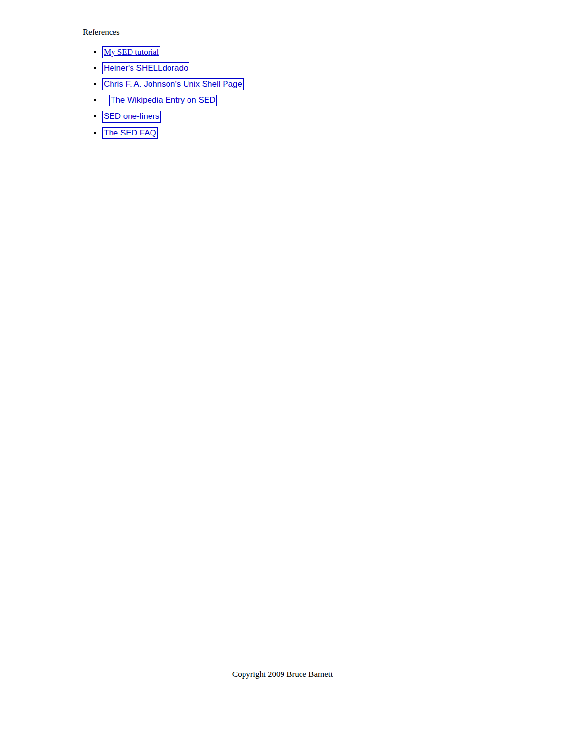References
My SED tutorial
Heiner's SHELLdorado
Chris F. A. Johnson's Unix Shell Page
The Wikipedia Entry on SED
SED one-liners
The SED FAQ
Copyright 2009 Bruce Barnett